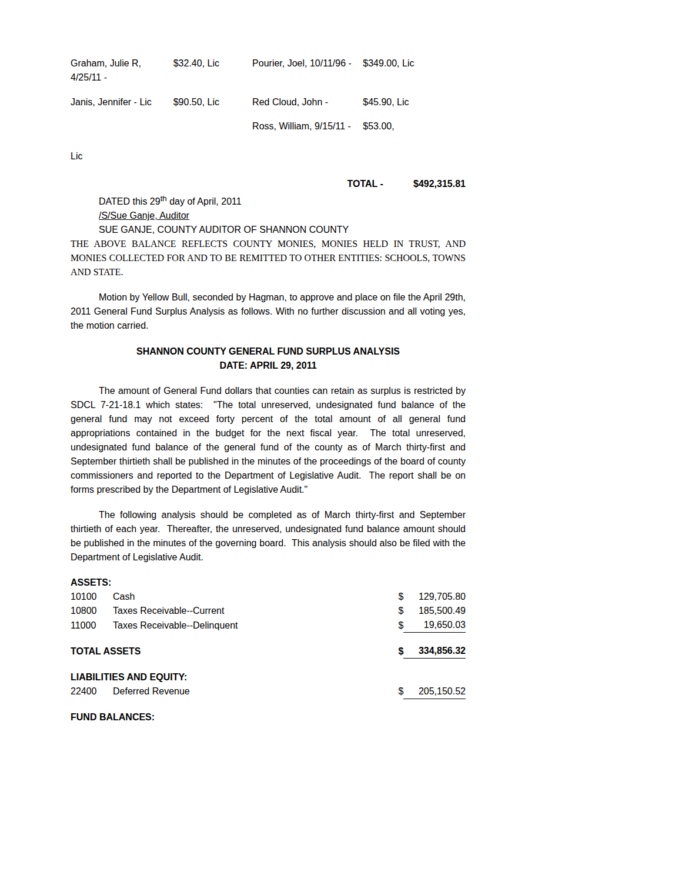| Graham, Julie R, 4/25/11 - | $32.40, Lic | Pourier, Joel, 10/11/96 - | $349.00, Lic |
| Janis, Jennifer - Lic | $90.50, Lic | Red Cloud, John - | $45.90, Lic |
| | | Ross, William, 9/15/11 - | $53.00, |
Lic
TOTAL -$492,315.81
DATED this 29th day of April, 2011
/S/Sue Ganje, Auditor
SUE GANJE, COUNTY AUDITOR OF SHANNON COUNTY
THE ABOVE BALANCE REFLECTS COUNTY MONIES, MONIES HELD IN TRUST, AND MONIES COLLECTED FOR AND TO BE REMITTED TO OTHER ENTITIES: SCHOOLS, TOWNS AND STATE.
Motion by Yellow Bull, seconded by Hagman, to approve and place on file the April 29th, 2011 General Fund Surplus Analysis as follows. With no further discussion and all voting yes, the motion carried.
SHANNON COUNTY GENERAL FUND SURPLUS ANALYSIS
DATE: APRIL 29, 2011
The amount of General Fund dollars that counties can retain as surplus is restricted by SDCL 7-21-18.1 which states: "The total unreserved, undesignated fund balance of the general fund may not exceed forty percent of the total amount of all general fund appropriations contained in the budget for the next fiscal year. The total unreserved, undesignated fund balance of the general fund of the county as of March thirty-first and September thirtieth shall be published in the minutes of the proceedings of the board of county commissioners and reported to the Department of Legislative Audit. The report shall be on forms prescribed by the Department of Legislative Audit."
The following analysis should be completed as of March thirty-first and September thirtieth of each year. Thereafter, the unreserved, undesignated fund balance amount should be published in the minutes of the governing board. This analysis should also be filed with the Department of Legislative Audit.
| ASSETS: | | |
| 10100 | Cash | $ | 129,705.80 |
| 10800 | Taxes Receivable--Current | $ | 185,500.49 |
| 11000 | Taxes Receivable--Delinquent | $ | 19,650.03 |
| TOTAL ASSETS | $ | 334,856.32 |
| LIABILITIES AND EQUITY: | | |
| 22400 | Deferred Revenue | $ | 205,150.52 |
| FUND BALANCES: | | |